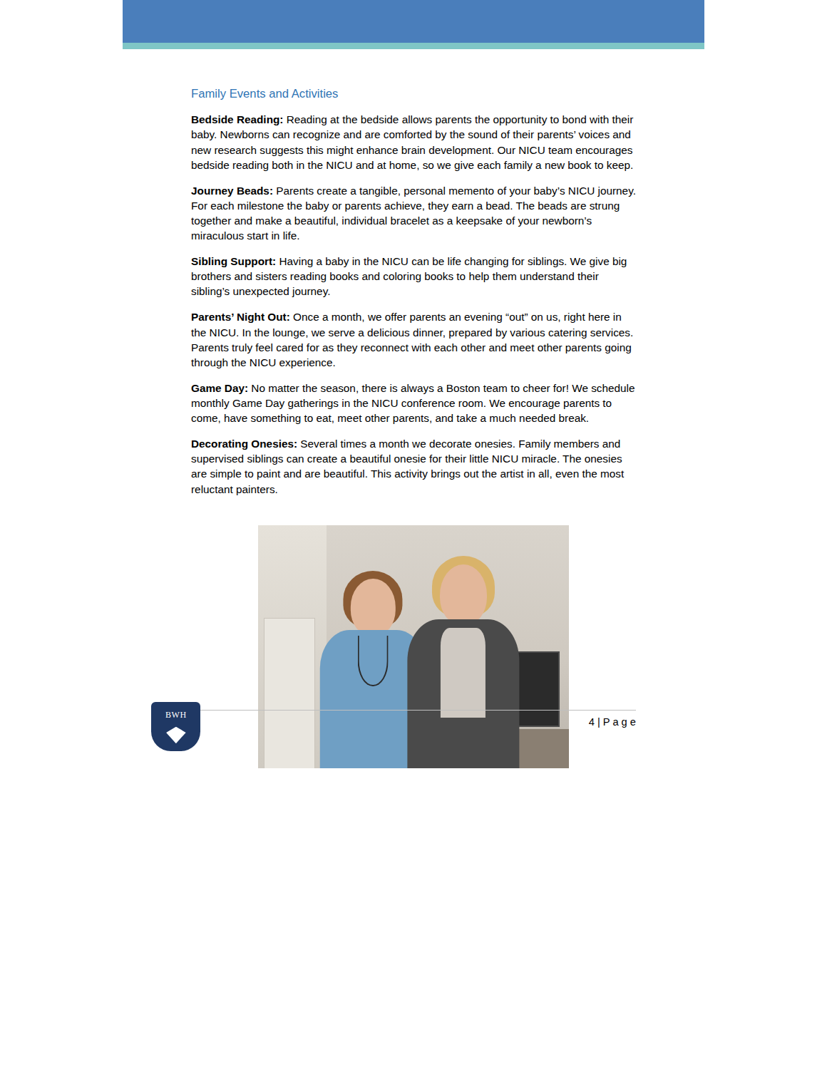Family Events and Activities
Bedside Reading: Reading at the bedside allows parents the opportunity to bond with their baby. Newborns can recognize and are comforted by the sound of their parents’ voices and new research suggests this might enhance brain development. Our NICU team encourages bedside reading both in the NICU and at home, so we give each family a new book to keep.
Journey Beads: Parents create a tangible, personal memento of your baby’s NICU journey. For each milestone the baby or parents achieve, they earn a bead. The beads are strung together and make a beautiful, individual bracelet as a keepsake of your newborn’s miraculous start in life.
Sibling Support: Having a baby in the NICU can be life changing for siblings. We give big brothers and sisters reading books and coloring books to help them understand their sibling’s unexpected journey.
Parents’ Night Out: Once a month, we offer parents an evening “out” on us, right here in the NICU. In the lounge, we serve a delicious dinner, prepared by various catering services. Parents truly feel cared for as they reconnect with each other and meet other parents going through the NICU experience.
Game Day: No matter the season, there is always a Boston team to cheer for! We schedule monthly Game Day gatherings in the NICU conference room. We encourage parents to come, have something to eat, meet other parents, and take a much needed break.
Decorating Onesies: Several times a month we decorate onesies. Family members and supervised siblings can create a beautiful onesie for their little NICU miracle. The onesies are simple to paint and are beautiful. This activity brings out the artist in all, even the most reluctant painters.
4 | P a g e
BWH